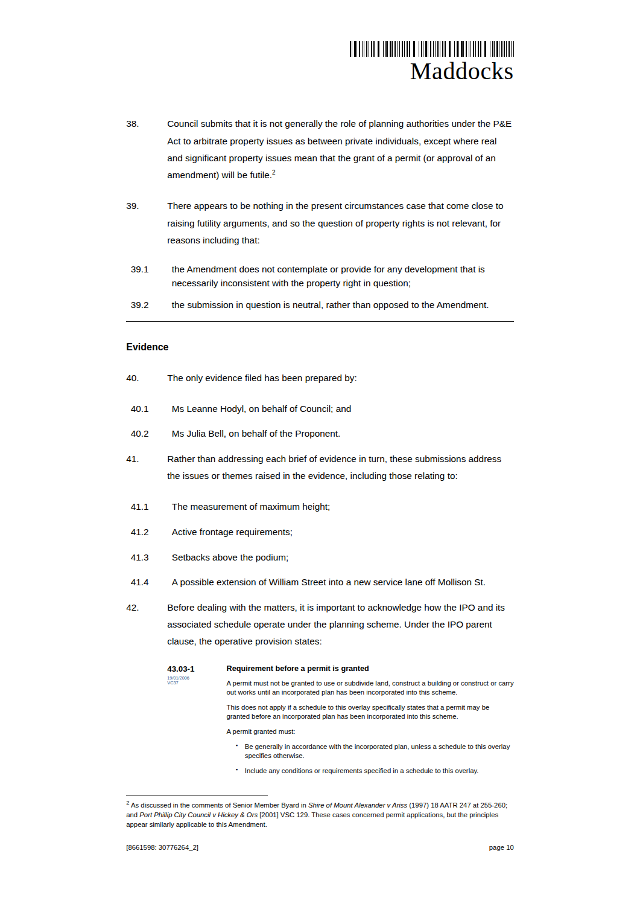Maddocks
38.
Council submits that it is not generally the role of planning authorities under the P&E Act to arbitrate property issues as between private individuals, except where real and significant property issues mean that the grant of a permit (or approval of an amendment) will be futile.2
39.
There appears to be nothing in the present circumstances case that come close to raising futility arguments, and so the question of property rights is not relevant, for reasons including that:
39.1
the Amendment does not contemplate or provide for any development that is necessarily inconsistent with the property right in question;
39.2
the submission in question is neutral, rather than opposed to the Amendment.
Evidence
40.
The only evidence filed has been prepared by:
40.1
Ms Leanne Hodyl, on behalf of Council; and
40.2
Ms Julia Bell, on behalf of the Proponent.
41.
Rather than addressing each brief of evidence in turn, these submissions address the issues or themes raised in the evidence, including those relating to:
41.1
The measurement of maximum height;
41.2
Active frontage requirements;
41.3
Setbacks above the podium;
41.4
A possible extension of William Street into a new service lane off Mollison St.
42.
Before dealing with the matters, it is important to acknowledge how the IPO and its associated schedule operate under the planning scheme. Under the IPO parent clause, the operative provision states:
43.03-1
19/01/2006
VC37
Requirement before a permit is granted
A permit must not be granted to use or subdivide land, construct a building or construct or carry out works until an incorporated plan has been incorporated into this scheme.
This does not apply if a schedule to this overlay specifically states that a permit may be granted before an incorporated plan has been incorporated into this scheme.
A permit granted must:
Be generally in accordance with the incorporated plan, unless a schedule to this overlay specifies otherwise.
Include any conditions or requirements specified in a schedule to this overlay.
2 As discussed in the comments of Senior Member Byard in Shire of Mount Alexander v Ariss (1997) 18 AATR 247 at 255-260; and Port Phillip City Council v Hickey & Ors [2001] VSC 129. These cases concerned permit applications, but the principles appear similarly applicable to this Amendment.
[8661598: 30776264_2]
page 10